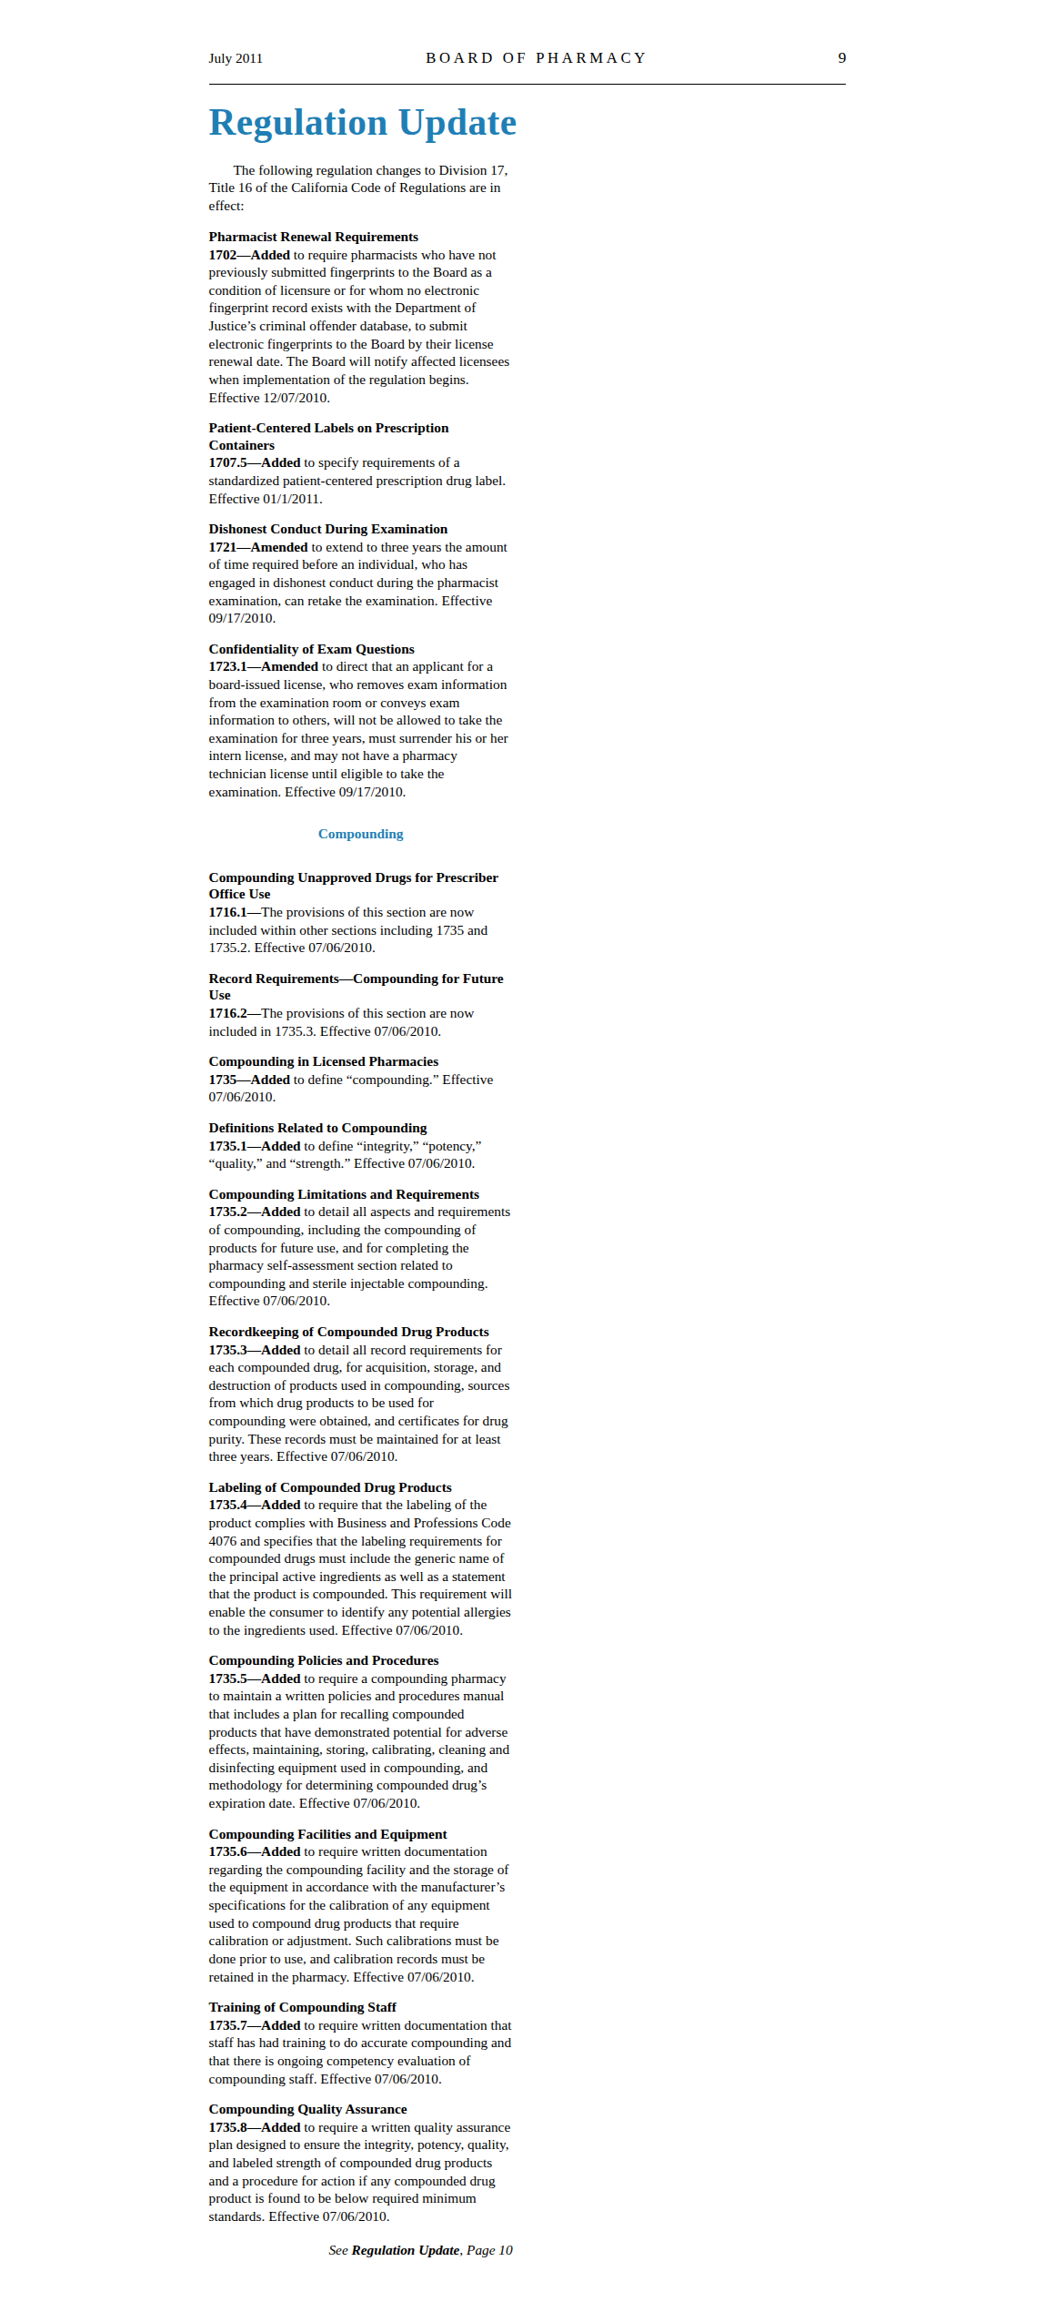July 2011
Board of Pharmacy
9
Regulation Update
The following regulation changes to Division 17, Title 16 of the California Code of Regulations are in effect:
Pharmacist Renewal Requirements
1702—Added to require pharmacists who have not previously submitted fingerprints to the Board as a condition of licensure or for whom no electronic fingerprint record exists with the Department of Justice’s criminal offender database, to submit electronic fingerprints to the Board by their license renewal date. The Board will notify affected licensees when implementation of the regulation begins. Effective 12/07/2010.
Patient-Centered Labels on Prescription Containers
1707.5—Added to specify requirements of a standardized patient-centered prescription drug label. Effective 01/1/2011.
Dishonest Conduct During Examination
1721—Amended to extend to three years the amount of time required before an individual, who has engaged in dishonest conduct during the pharmacist examination, can retake the examination. Effective 09/17/2010.
Confidentiality of Exam Questions
1723.1—Amended to direct that an applicant for a board-issued license, who removes exam information from the examination room or conveys exam information to others, will not be allowed to take the examination for three years, must surrender his or her intern license, and may not have a pharmacy technician license until eligible to take the examination. Effective 09/17/2010.
Compounding
Compounding Unapproved Drugs for Prescriber Office Use
1716.1—The provisions of this section are now included within other sections including 1735 and 1735.2. Effective 07/06/2010.
Record Requirements—Compounding for Future Use
1716.2—The provisions of this section are now included in 1735.3. Effective 07/06/2010.
Compounding in Licensed Pharmacies
1735—Added to define “compounding.” Effective 07/06/2010.
Definitions Related to Compounding
1735.1—Added to define “integrity,” “potency,” “quality,” and “strength.” Effective 07/06/2010.
Compounding Limitations and Requirements
1735.2—Added to detail all aspects and requirements of compounding, including the compounding of products for future use, and for completing the pharmacy self-assessment section related to compounding and sterile injectable compounding. Effective 07/06/2010.
Recordkeeping of Compounded Drug Products
1735.3—Added to detail all record requirements for each compounded drug, for acquisition, storage, and destruction of products used in compounding, sources from which drug products to be used for compounding were obtained, and certificates for drug purity. These records must be maintained for at least three years. Effective 07/06/2010.
Labeling of Compounded Drug Products
1735.4—Added to require that the labeling of the product complies with Business and Professions Code 4076 and specifies that the labeling requirements for compounded drugs must include the generic name of the principal active ingredients as well as a statement that the product is compounded. This requirement will enable the consumer to identify any potential allergies to the ingredients used. Effective 07/06/2010.
Compounding Policies and Procedures
1735.5—Added to require a compounding pharmacy to maintain a written policies and procedures manual that includes a plan for recalling compounded products that have demonstrated potential for adverse effects, maintaining, storing, calibrating, cleaning and disinfecting equipment used in compounding, and methodology for determining compounded drug’s expiration date. Effective 07/06/2010.
Compounding Facilities and Equipment
1735.6—Added to require written documentation regarding the compounding facility and the storage of the equipment in accordance with the manufacturer’s specifications for the calibration of any equipment used to compound drug products that require calibration or adjustment. Such calibrations must be done prior to use, and calibration records must be retained in the pharmacy. Effective 07/06/2010.
Training of Compounding Staff
1735.7—Added to require written documentation that staff has had training to do accurate compounding and that there is ongoing competency evaluation of compounding staff. Effective 07/06/2010.
Compounding Quality Assurance
1735.8—Added to require a written quality assurance plan designed to ensure the integrity, potency, quality, and labeled strength of compounded drug products and a procedure for action if any compounded drug product is found to be below required minimum standards. Effective 07/06/2010.
See Regulation Update, Page 10